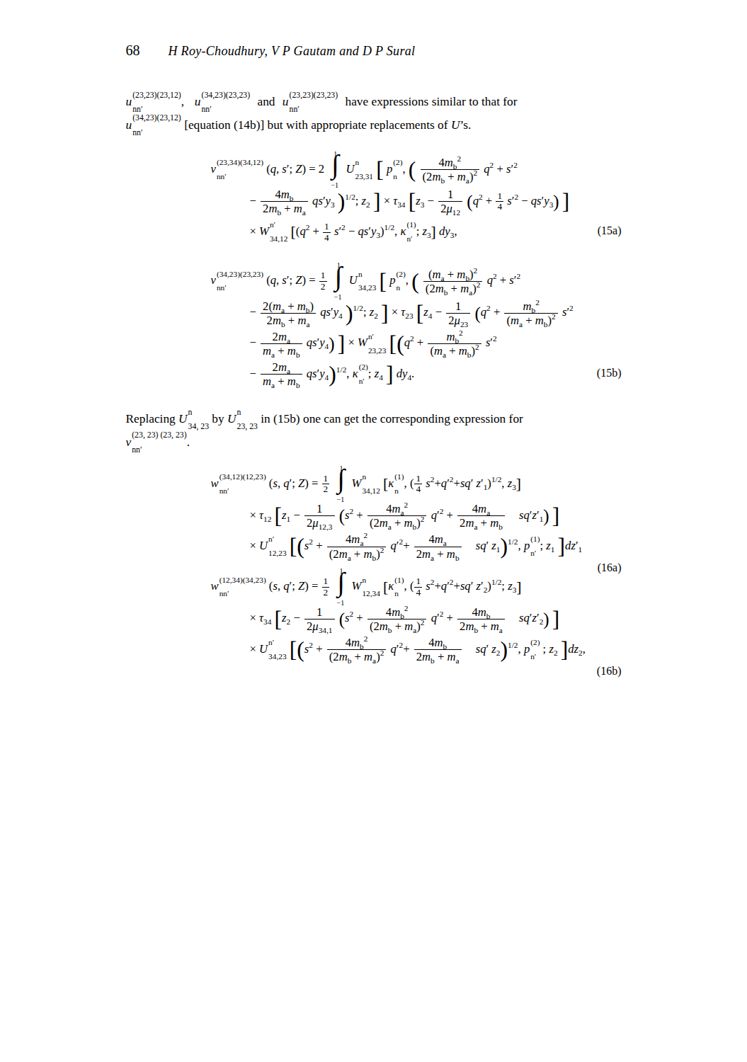68 H Roy-Choudhury, V P Gautam and D P Sural
u(23,23)(23,12) nn′, u(34,23)(23,23) nn′ and u(23,23)(23,23) nn′ have expressions similar to that for
u(34,23)(23,12) nn′ [equation (14b)] but with appropriate replacements of U’s.
v(23,34)(34,12) nn′ (q, s′; Z) = 2 1∫−1 Un 23,31 [ p(2) n, ( 4mb2(2mb + ma)2 q2 + s′2
− 4mb 2mb + ma qs′y3 )1/2; z2 ] × τ34 [z3 − 12μ12 (q2 + 14 s′2 − qs′y3) ]
× Wn′34,12 [(q2 + 14 s′2 − qs′y3)1/2, κ(1) n′; z3] dy3, (15a)
v(34,23)(23,23) nn′ (q, s′; Z) = 12 1∫−1 Un 34,23 [ p(2) n, ( (ma + mb)2(2mb + ma)2 q2 + s′2
− 2(ma + mb) 2mb + ma qs′y4 )1/2; z2 ] × τ23 [z4 − 12μ23 (q2 + mb2(ma + mb)2 s′2
− 2ma ma + mb qs′y4) ] × Wn′23,23 [(q2 + mb2(ma + mb)2 s′2
− 2ma ma + mb qs′y4)1/2, κ(2) n′; z4 ] dy4. (15b)
Replacing Un 34, 23 by Un 23, 23 in (15b) one can get the corresponding expression for
v(23, 23) (23, 23) nn′.
w(34,12)(12,23) nn′ (s, q′; Z) = 12 1∫−1 Wn 34,12 [κ(1) n, (14 s2+q′2+sq′ z′1)1/2, z3]
× τ12 [z1 − 12μ12,3 (s2 + 4ma2(2ma + mb)2 q′2 + 4ma 2ma + mb sq′z′1) ]
× Un′12,23 [(s2 + 4ma2(2ma + mb)2 q′2+ 4ma 2ma + mb sq′ z1)1/2, p(1) n′; z1 ] dz′1
(16a)
w(12,34)(34,23) nn′ (s, q′; Z) = 12 1∫−1 Wn 12,34 [κ(1) n, (14 s2+q′2+sq′ z′2)1/2; z3]
× τ34 [z2 − 12μ34,1 (s2 + 4mb2(2mb + ma)2 q′2 + 4mb 2mb + ma sq′z′2) ]
× Un′34,23 [(s2 + 4mb2(2mb + ma)2 q′2+ 4mb 2mb + ma sq′ z2)1/2, p(2) n′ ; z2 ] dz2,
(16b)